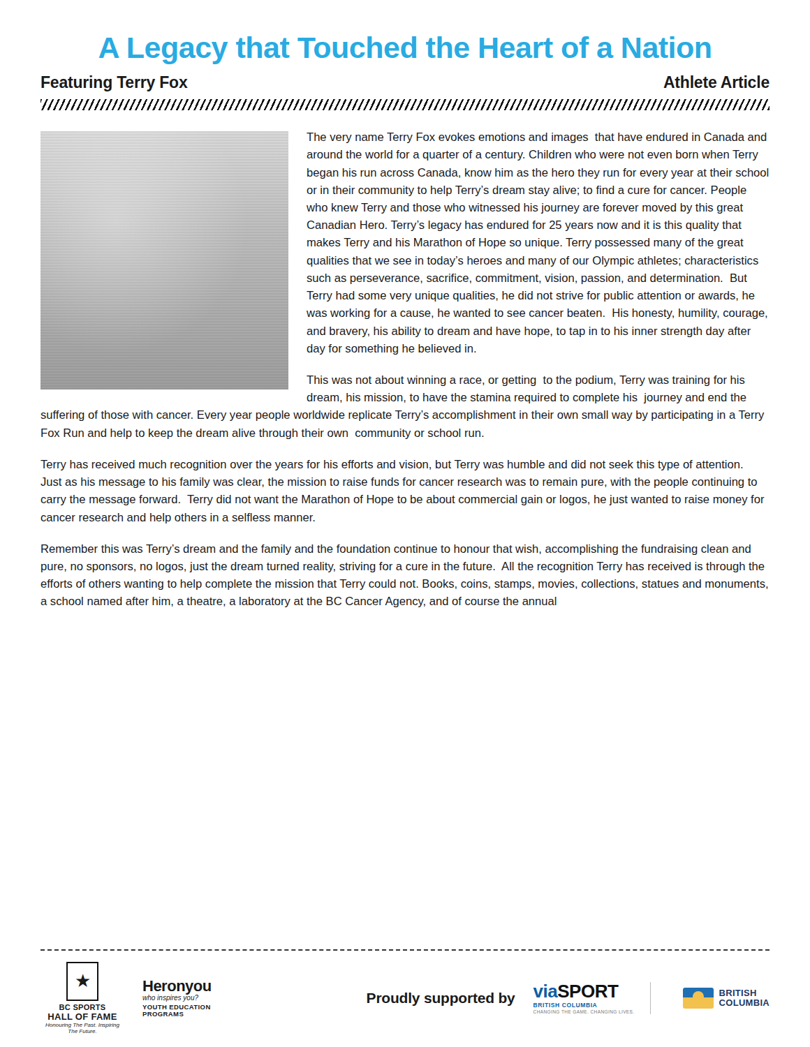A Legacy that Touched the Heart of a Nation
Featuring Terry Fox
Athlete Article
The very name Terry Fox evokes emotions and images that have endured in Canada and around the world for a quarter of a century. Children who were not even born when Terry began his run across Canada, know him as the hero they run for every year at their school or in their community to help Terry’s dream stay alive; to find a cure for cancer. People who knew Terry and those who witnessed his journey are forever moved by this great Canadian Hero. Terry’s legacy has endured for 25 years now and it is this quality that makes Terry and his Marathon of Hope so unique. Terry possessed many of the great qualities that we see in today’s heroes and many of our Olympic athletes; characteristics such as perseverance, sacrifice, commitment, vision, passion, and determination. But Terry had some very unique qualities, he did not strive for public attention or awards, he was working for a cause, he wanted to see cancer beaten. His honesty, humility, courage, and bravery, his ability to dream and have hope, to tap in to his inner strength day after day for something he believed in.
This was not about winning a race, or getting to the podium, Terry was training for his dream, his mission, to have the stamina required to complete his journey and end the suffering of those with cancer. Every year people worldwide replicate Terry’s accomplishment in their own small way by participating in a Terry Fox Run and help to keep the dream alive through their own community or school run.
Terry has received much recognition over the years for his efforts and vision, but Terry was humble and did not seek this type of attention. Just as his message to his family was clear, the mission to raise funds for cancer research was to remain pure, with the people continuing to carry the message forward. Terry did not want the Marathon of Hope to be about commercial gain or logos, he just wanted to raise money for cancer research and help others in a selfless manner.
Remember this was Terry’s dream and the family and the foundation continue to honour that wish, accomplishing the fundraising clean and pure, no sponsors, no logos, just the dream turned reality, striving for a cure in the future. All the recognition Terry has received is through the efforts of others wanting to help complete the mission that Terry could not. Books, coins, stamps, movies, collections, statues and monuments, a school named after him, a theatre, a laboratory at the BC Cancer Agency, and of course the annual
★
BC SPORTS
HALL OF FAME
Honouring The Past. Inspiring The Future.
Heronyou
who inspires you?
YOUTH EDUCATION PROGRAMS
Proudly supported by
via SPORT
BRITISH COLUMBIA
CHANGING THE GAME. CHANGING LIVES.
BRITISH
COLUMBIA